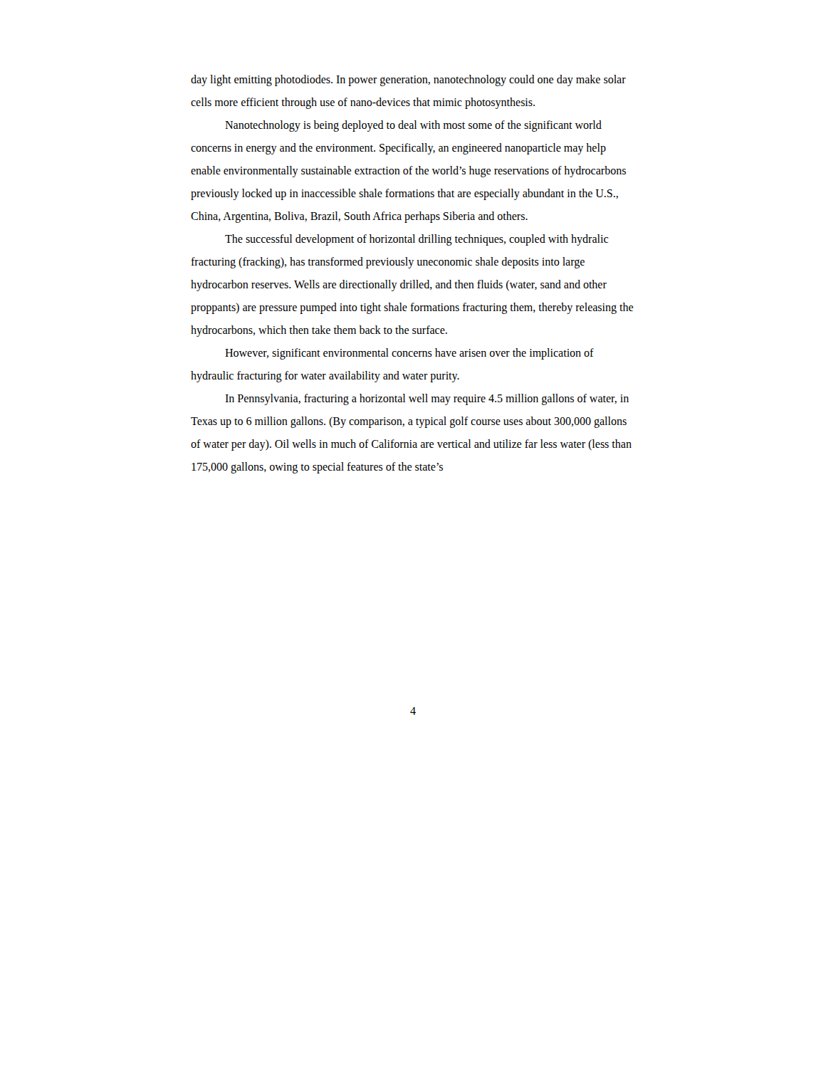day light emitting photodiodes. In power generation, nanotechnology could one day make solar cells more efficient through use of nano-devices that mimic photosynthesis.
Nanotechnology is being deployed to deal with most some of the significant world concerns in energy and the environment. Specifically, an engineered nanoparticle may help enable environmentally sustainable extraction of the world’s huge reservations of hydrocarbons previously locked up in inaccessible shale formations that are especially abundant in the U.S., China, Argentina, Boliva, Brazil, South Africa perhaps Siberia and others.
The successful development of horizontal drilling techniques, coupled with hydralic fracturing (fracking), has transformed previously uneconomic shale deposits into large hydrocarbon reserves. Wells are directionally drilled, and then fluids (water, sand and other proppants) are pressure pumped into tight shale formations fracturing them, thereby releasing the hydrocarbons, which then take them back to the surface.
However, significant environmental concerns have arisen over the implication of hydraulic fracturing for water availability and water purity.
In Pennsylvania, fracturing a horizontal well may require 4.5 million gallons of water, in Texas up to 6 million gallons. (By comparison, a typical golf course uses about 300,000 gallons of water per day). Oil wells in much of California are vertical and utilize far less water (less than 175,000 gallons, owing to special features of the state’s
4